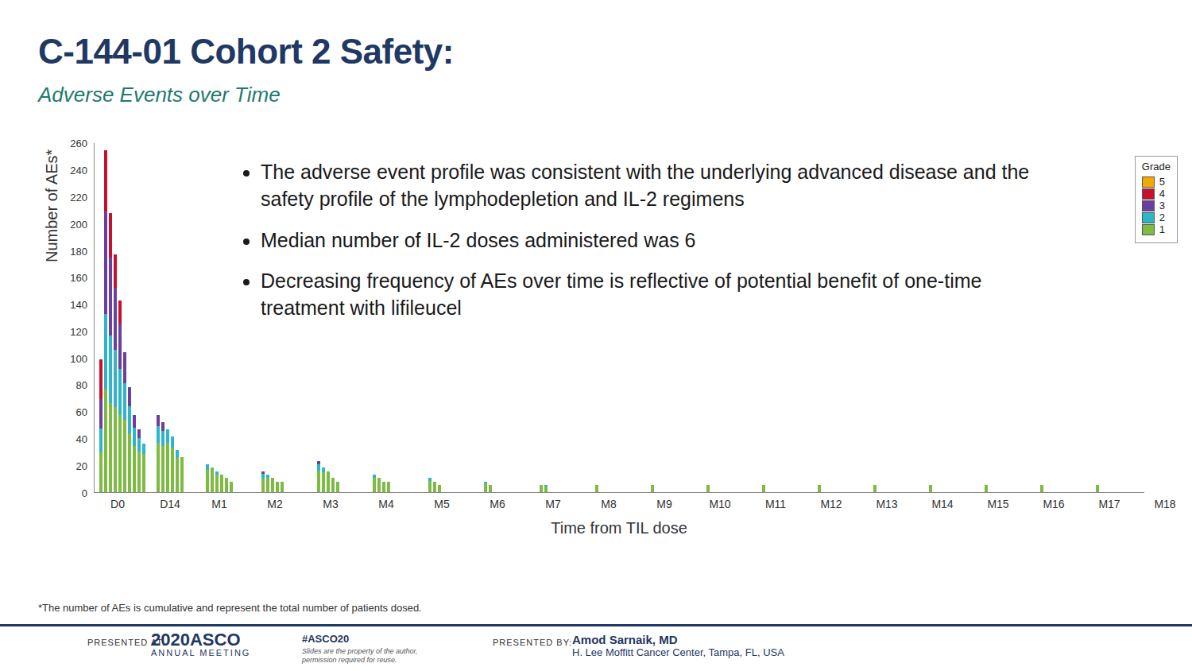C-144-01 Cohort 2 Safety:
Adverse Events over Time
Grade
5
4
3
2
1
The adverse event profile was consistent with the underlying advanced disease and the safety profile of the lymphodepletion and IL-2 regimens
Median number of IL-2 doses administered was 6
Decreasing frequency of AEs over time is reflective of potential benefit of one-time treatment with lifileucel
Number of AEs*
260 240 220 200 180 160 140 120 100 80 60 40 20 0
D0 D14 M1 M2 M3 M4 M5 M6 M7 M8 M9 M10 M11 M12 M13 M14 M15 M16 M17 M18 M19 M20
Time from TIL dose
*The number of AEs is cumulative and represent the total number of patients dosed.
Presented at:
2020ASCOANNUAL MEETING
#ASCO20
Slides are the property of the author, permission required for reuse.
Presented by:
Amod Sarnaik, MDH. Lee Moffitt Cancer Center, Tampa, FL, USA
8